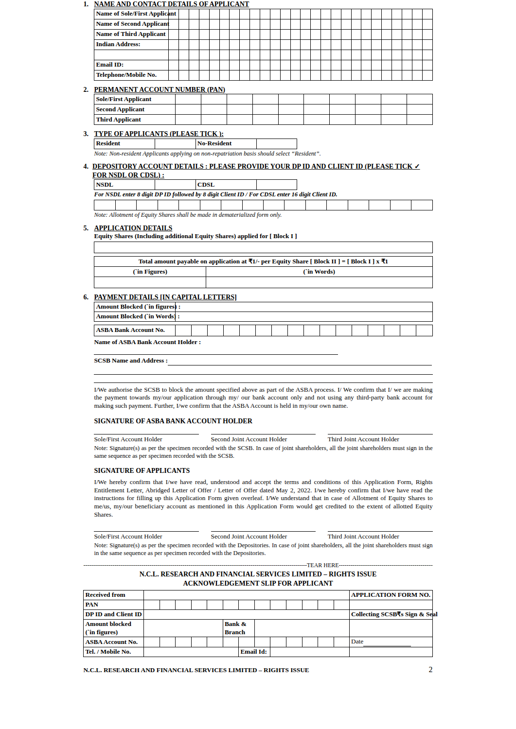1. Name and Contact Details of Applicant
| Name of Sole/First Applicant | | | | | | | | | | | | | | | | | | | | | | | | | | |
| Name of Second Applicant | | | | | | | | | | | | | | | | | | | | | | | | | | |
| Name of Third Applicant | | | | | | | | | | | | | | | | | | | | | | | | | | |
| Indian Address: | | | | | | | | | | | | | | | | | | | | | | | | | | |
| Email ID: | | | | | | | | | | | | | | | | | | | | | | | | | | |
| Telephone/Mobile No. | | | | | | | | | | | | | | | | | | | | | | | | | | |
2. Permanent Account Number (PAN)
| Sole/First Applicant | | | | | | | | | | |
| Second Applicant | | | | | | | | | | |
| Third Applicant | | | | | | | | | | |
3. Type of Applicants (Please tick ):
| Resident | | No-Resident | |
Note: Non-resident Applicants applying on non-repatriation basis should select “Resident”.
4. Depository Account Details : please provide your DP ID and Client ID (Please tick ✓ for NSDL or CDSL) :
| NSDL | | CDSL | |
For NSDL enter 8 digit DP ID followed by 8 digit Client ID / For CDSL enter 16 digit Client ID.
Note: Allotment of Equity Shares shall be made in dematerialized form only.
5. Application Details
Equity Shares (Including additional Equity Shares) applied for [ Block I ]
| Total amount payable on application at ₹1/- per Equity Share [ Block II ] = [ Block I ] x ₹1 |
| (`in Figures) | (`in Words) |
6. Payment Details [In Capital Letters]
| Amount Blocked (`in figures) : | |
| Amount Blocked (`in Words) : | |
| ASBA Bank Account No. | | | | | | | | | | | | | | | | |
Name of ASBA Bank Account Holder :
SCSB Name and Address :
I/We authorise the SCSB to block the amount specified above as part of the ASBA process. I/ We confirm that I/ we are making the payment towards my/our application through my/ our bank account only and not using any third-party bank account for making such payment. Further, I/we confirm that the ASBA Account is held in my/our own name.
Signature of ASBA Bank Account Holder
Sole/First Account Holder
Second Joint Account Holder
Third Joint Account Holder
Note: Signature(s) as per the specimen recorded with the SCSB. In case of joint shareholders, all the joint shareholders must sign in the same sequence as per specimen recorded with the SCSB.
Signature of Applicants
I/We hereby confirm that I/we have read, understood and accept the terms and conditions of this Application Form, Rights Entitlement Letter, Abridged Letter of Offer / Letter of Offer dated May 2, 2022. I/we hereby confirm that I/we have read the instructions for filling up this Application Form given overleaf. I/We understand that in case of Allotment of Equity Shares to me/us, my/our beneficiary account as mentioned in this Application Form would get credited to the extent of allotted Equity Shares.
Sole/First Account Holder
Second Joint Account Holder
Third Joint Account Holder
Note: Signature(s) as per the specimen recorded with the Depositories. In case of joint shareholders, all the joint shareholders must sign in the same sequence as per specimen recorded with the Depositories.
-------------------------------------------------------------------------------------------------------------------TEAR HERE-------------------------------------------------------------------------------------------------------------------
N.C.L. RESEARCH AND FINANCIAL SERVICES LIMITED – RIGHTS ISSUE
ACKNOWLEDGEMENT SLIP FOR APPLICANT
| Received from | | APPLICATION FORM NO. |
| PAN | | | | | | | | | | | | | | |
| DP ID and Client ID | | Collecting SCSB₹s Sign & Seal |
| Amount blocked (`in figures) | | Bank & Branch | | |
| ASBA Account No. | | | | | | | | | | | | | | Date |
| Tel. / Mobile No. | | Email Id: | | |
N.C.L. RESEARCH AND FINANCIAL SERVICES LIMITED – RIGHTS ISSUE
2